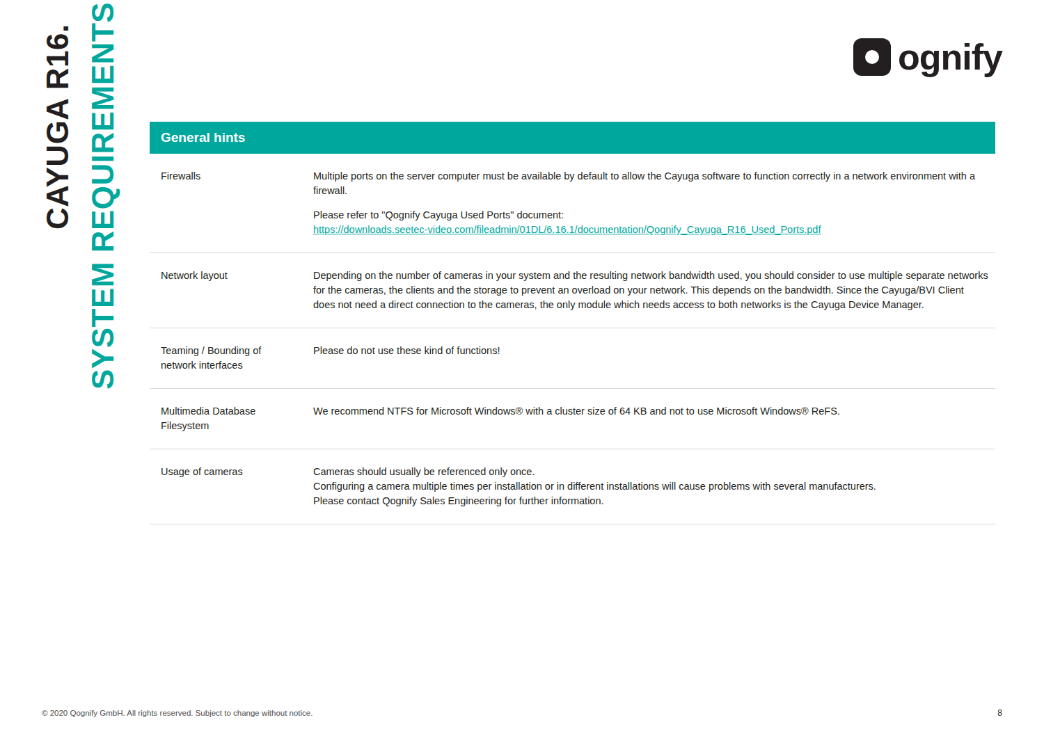CAYUGA R16.
SYSTEM REQUIREMENTS.
ognify
General hints
| Firewalls | Multiple ports on the server computer must be available by default to allow the Cayuga software to function correctly in a network environment with a firewall. Please refer to "Qognify Cayuga Used Ports" document: https://downloads.seetec-video.com/fileadmin/01DL/6.16.1/documentation/Qognify_Cayuga_R16_Used_Ports.pdf |
| Network layout | Depending on the number of cameras in your system and the resulting network bandwidth used, you should consider to use multiple separate networks for the cameras, the clients and the storage to prevent an overload on your network. This depends on the bandwidth. Since the Cayuga/BVI Client does not need a direct connection to the cameras, the only module which needs access to both networks is the Cayuga Device Manager. |
| Teaming / Bounding of network interfaces | Please do not use these kind of functions! |
| Multimedia Database Filesystem | We recommend NTFS for Microsoft Windows® with a cluster size of 64 KB and not to use Microsoft Windows® ReFS. |
| Usage of cameras | Cameras should usually be referenced only once. Configuring a camera multiple times per installation or in different installations will cause problems with several manufacturers. Please contact Qognify Sales Engineering for further information. |
© 2020 Qognify GmbH. All rights reserved. Subject to change without notice.
8